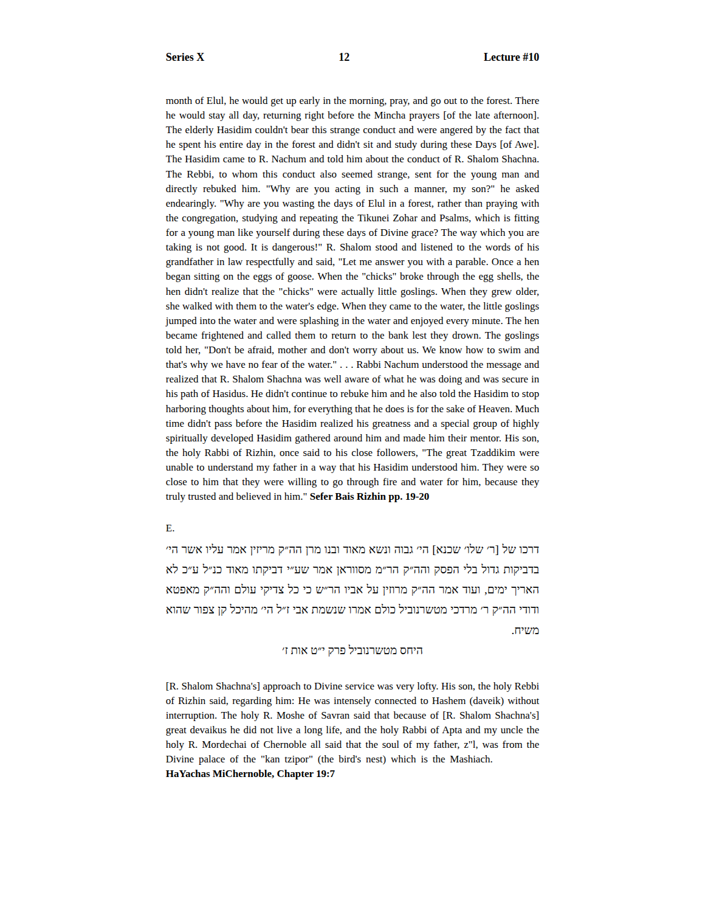Series X 12 Lecture #10
month of Elul, he would get up early in the morning, pray, and go out to the forest. There he would stay all day, returning right before the Mincha prayers [of the late afternoon]. The elderly Hasidim couldn't bear this strange conduct and were angered by the fact that he spent his entire day in the forest and didn't sit and study during these Days [of Awe]. The Hasidim came to R. Nachum and told him about the conduct of R. Shalom Shachna. The Rebbi, to whom this conduct also seemed strange, sent for the young man and directly rebuked him. "Why are you acting in such a manner, my son?" he asked endearingly. "Why are you wasting the days of Elul in a forest, rather than praying with the congregation, studying and repeating the Tikunei Zohar and Psalms, which is fitting for a young man like yourself during these days of Divine grace? The way which you are taking is not good. It is dangerous!" R. Shalom stood and listened to the words of his grandfather in law respectfully and said, "Let me answer you with a parable. Once a hen began sitting on the eggs of goose. When the "chicks" broke through the egg shells, the hen didn't realize that the "chicks" were actually little goslings. When they grew older, she walked with them to the water's edge. When they came to the water, the little goslings jumped into the water and were splashing in the water and enjoyed every minute. The hen became frightened and called them to return to the bank lest they drown. The goslings told her, "Don't be afraid, mother and don't worry about us. We know how to swim and that's why we have no fear of the water." . . . Rabbi Nachum understood the message and realized that R. Shalom Shachna was well aware of what he was doing and was secure in his path of Hasidus. He didn't continue to rebuke him and he also told the Hasidim to stop harboring thoughts about him, for everything that he does is for the sake of Heaven. Much time didn't pass before the Hasidim realized his greatness and a special group of highly spiritually developed Hasidim gathered around him and made him their mentor. His son, the holy Rabbi of Rizhin, once said to his close followers, "The great Tzaddikim were unable to understand my father in a way that his Hasidim understood him. They were so close to him that they were willing to go through fire and water for him, because they truly trusted and believed in him." Sefer Bais Rizhin pp. 19-20
E.
דרכו של [ר׳ שלו׳ שכנא] הי׳ גבוה ונשא מאוד ובנו מרן הה״ק מריזין אמר עליו אשר הי׳ בדביקות גדול בלי הפסק והה״ק הר״מ מסווראן אמר שע״י דביקתו מאוד כנ״ל ע״כ לא האריך ימים, ועוד אמר הה״ק מרוזין על אביו הר״ש כי כל צדיקי עולם והה״ק מאפטא ודודי הה״ק ר׳ מרדכי מטשרנוביל כולם אמרו שנשמת אבי ז״ל הי׳ מהיכל קן צפור שהוא משיח. היחס מטשרנוביל פרק י״ט אות ז׳
[R. Shalom Shachna's] approach to Divine service was very lofty. His son, the holy Rebbi of Rizhin said, regarding him: He was intensely connected to Hashem (daveik) without interruption. The holy R. Moshe of Savran said that because of [R. Shalom Shachna's] great devaikus he did not live a long life, and the holy Rabbi of Apta and my uncle the holy R. Mordechai of Chernoble all said that the soul of my father, z"l, was from the Divine palace of the "kan tzipor" (the bird's nest) which is the Mashiach. HaYachas MiChernoble, Chapter 19:7